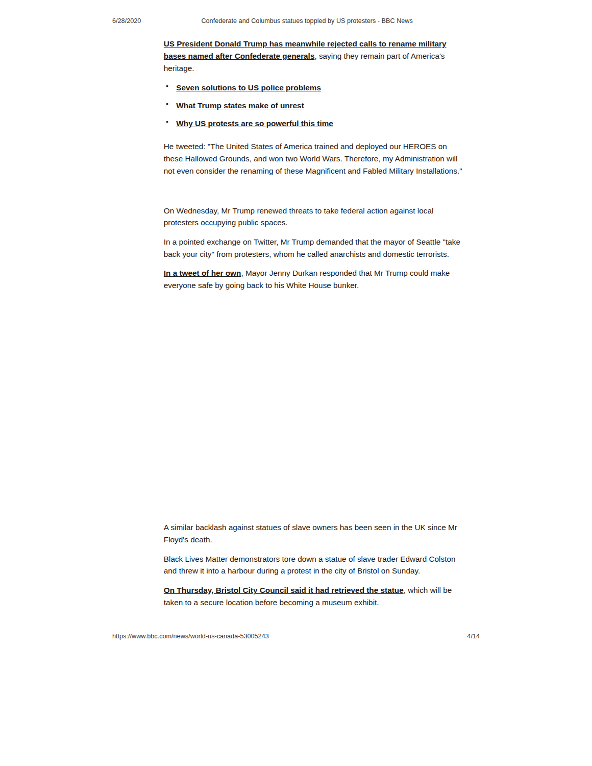6/28/2020
Confederate and Columbus statues toppled by US protesters - BBC News
US President Donald Trump has meanwhile rejected calls to rename military bases named after Confederate generals, saying they remain part of America's heritage.
Seven solutions to US police problems
What Trump states make of unrest
Why US protests are so powerful this time
He tweeted: "The United States of America trained and deployed our HEROES on these Hallowed Grounds, and won two World Wars. Therefore, my Administration will not even consider the renaming of these Magnificent and Fabled Military Installations."
On Wednesday, Mr Trump renewed threats to take federal action against local protesters occupying public spaces.
In a pointed exchange on Twitter, Mr Trump demanded that the mayor of Seattle "take back your city" from protesters, whom he called anarchists and domestic terrorists.
In a tweet of her own, Mayor Jenny Durkan responded that Mr Trump could make everyone safe by going back to his White House bunker.
A similar backlash against statues of slave owners has been seen in the UK since Mr Floyd's death.
Black Lives Matter demonstrators tore down a statue of slave trader Edward Colston and threw it into a harbour during a protest in the city of Bristol on Sunday.
On Thursday, Bristol City Council said it had retrieved the statue, which will be taken to a secure location before becoming a museum exhibit.
https://www.bbc.com/news/world-us-canada-53005243
4/14